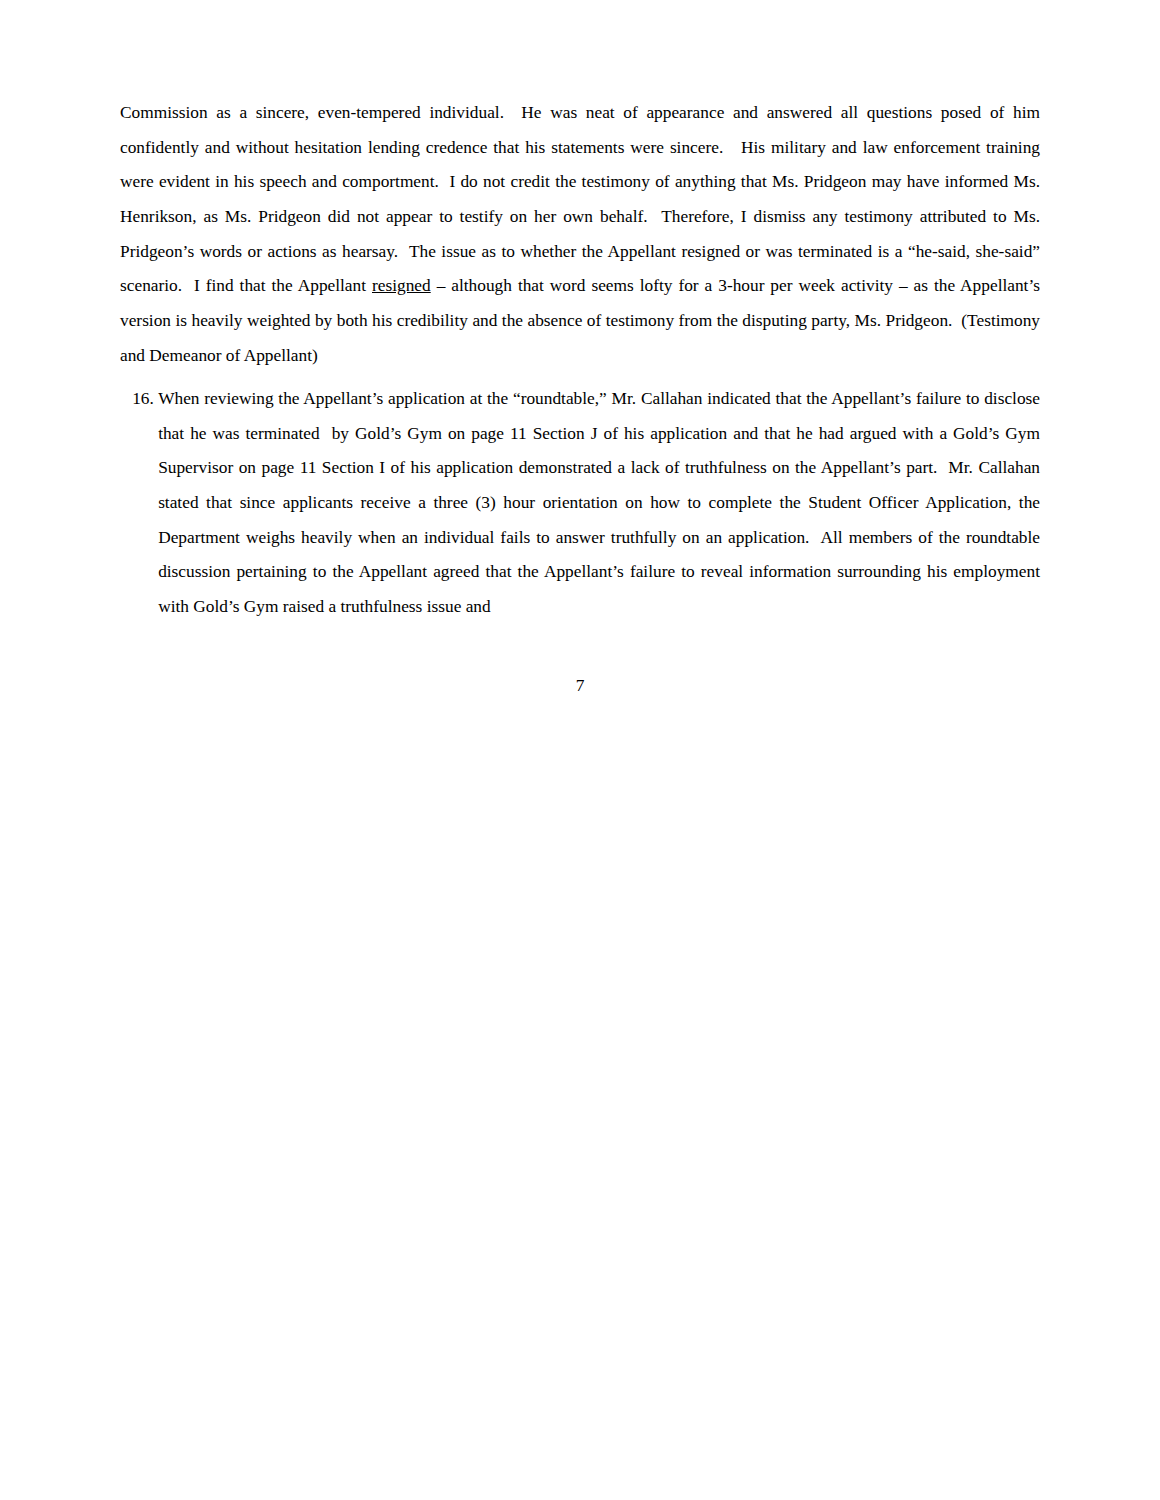Commission as a sincere, even-tempered individual. He was neat of appearance and answered all questions posed of him confidently and without hesitation lending credence that his statements were sincere. His military and law enforcement training were evident in his speech and comportment. I do not credit the testimony of anything that Ms. Pridgeon may have informed Ms. Henrikson, as Ms. Pridgeon did not appear to testify on her own behalf. Therefore, I dismiss any testimony attributed to Ms. Pridgeon’s words or actions as hearsay. The issue as to whether the Appellant resigned or was terminated is a “he-said, she-said” scenario. I find that the Appellant resigned – although that word seems lofty for a 3-hour per week activity – as the Appellant’s version is heavily weighted by both his credibility and the absence of testimony from the disputing party, Ms. Pridgeon. (Testimony and Demeanor of Appellant)
When reviewing the Appellant’s application at the “roundtable,” Mr. Callahan indicated that the Appellant’s failure to disclose that he was terminated by Gold’s Gym on page 11 Section J of his application and that he had argued with a Gold’s Gym Supervisor on page 11 Section I of his application demonstrated a lack of truthfulness on the Appellant’s part. Mr. Callahan stated that since applicants receive a three (3) hour orientation on how to complete the Student Officer Application, the Department weighs heavily when an individual fails to answer truthfully on an application. All members of the roundtable discussion pertaining to the Appellant agreed that the Appellant’s failure to reveal information surrounding his employment with Gold’s Gym raised a truthfulness issue and
7